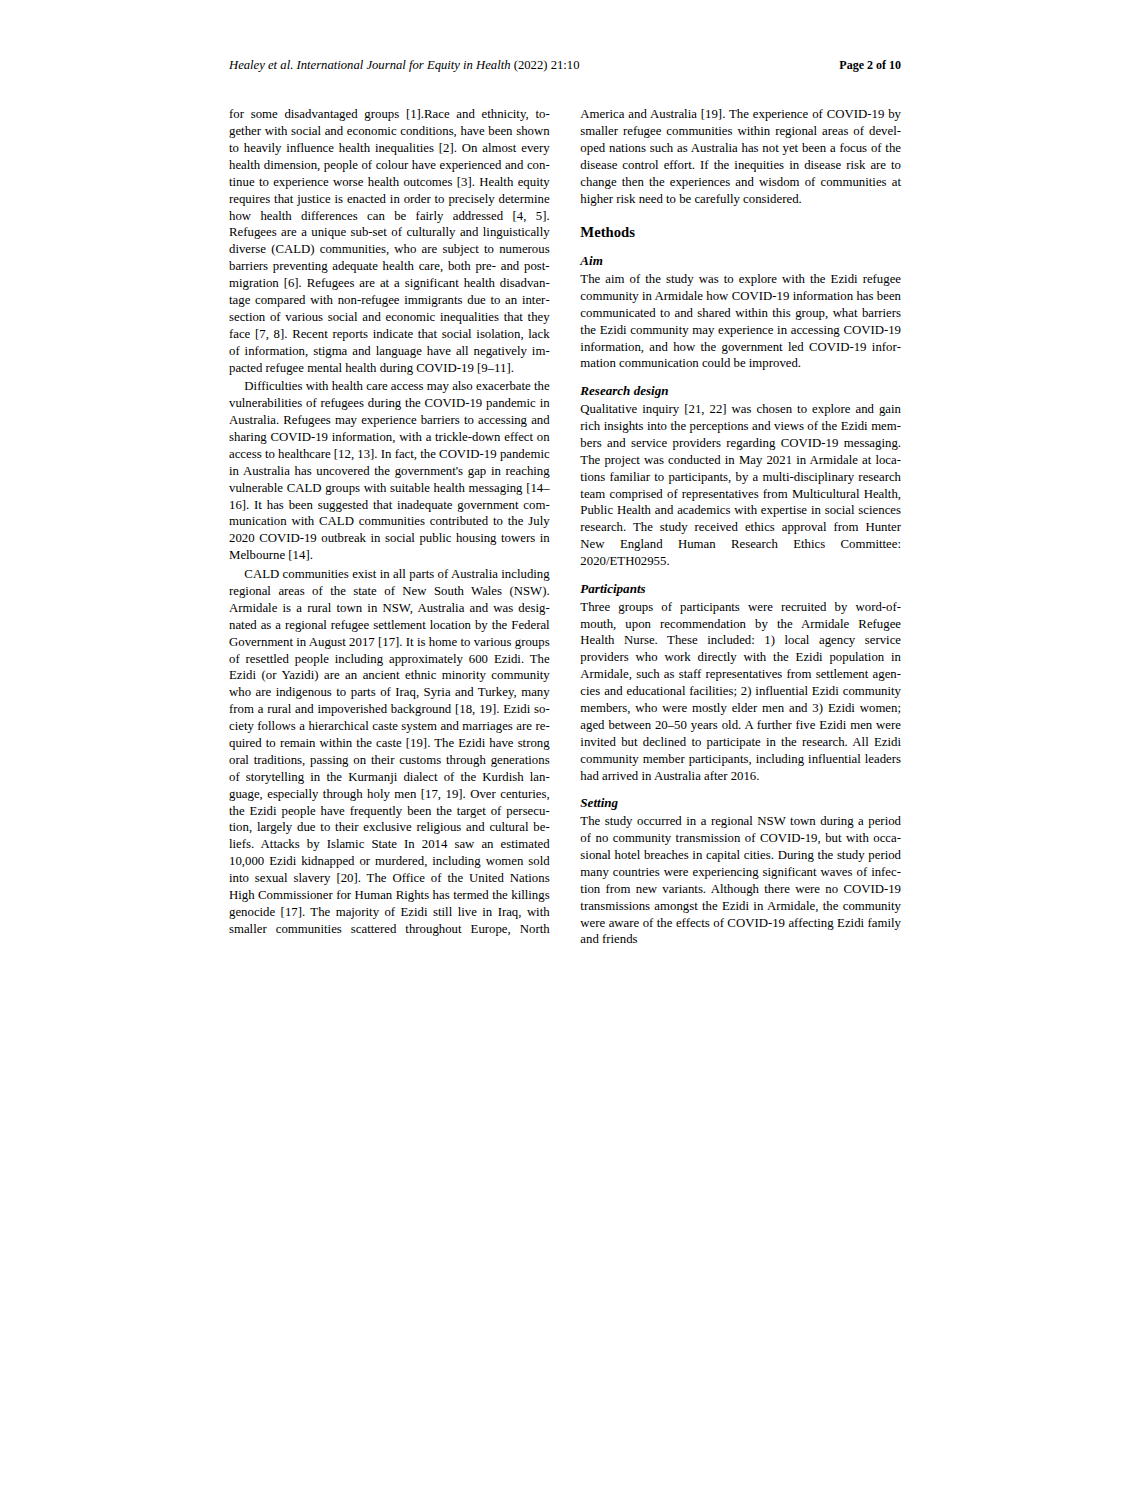Healey et al. International Journal for Equity in Health (2022) 21:10
Page 2 of 10
for some disadvantaged groups [1].Race and ethnicity, together with social and economic conditions, have been shown to heavily influence health inequalities [2]. On almost every health dimension, people of colour have experienced and continue to experience worse health outcomes [3]. Health equity requires that justice is enacted in order to precisely determine how health differences can be fairly addressed [4, 5]. Refugees are a unique sub-set of culturally and linguistically diverse (CALD) communities, who are subject to numerous barriers preventing adequate health care, both pre- and post-migration [6]. Refugees are at a significant health disadvantage compared with non-refugee immigrants due to an intersection of various social and economic inequalities that they face [7, 8]. Recent reports indicate that social isolation, lack of information, stigma and language have all negatively impacted refugee mental health during COVID-19 [9–11].
Difficulties with health care access may also exacerbate the vulnerabilities of refugees during the COVID-19 pandemic in Australia. Refugees may experience barriers to accessing and sharing COVID-19 information, with a trickle-down effect on access to healthcare [12, 13]. In fact, the COVID-19 pandemic in Australia has uncovered the government's gap in reaching vulnerable CALD groups with suitable health messaging [14–16]. It has been suggested that inadequate government communication with CALD communities contributed to the July 2020 COVID-19 outbreak in social public housing towers in Melbourne [14].
CALD communities exist in all parts of Australia including regional areas of the state of New South Wales (NSW). Armidale is a rural town in NSW, Australia and was designated as a regional refugee settlement location by the Federal Government in August 2017 [17]. It is home to various groups of resettled people including approximately 600 Ezidi. The Ezidi (or Yazidi) are an ancient ethnic minority community who are indigenous to parts of Iraq, Syria and Turkey, many from a rural and impoverished background [18, 19]. Ezidi society follows a hierarchical caste system and marriages are required to remain within the caste [19]. The Ezidi have strong oral traditions, passing on their customs through generations of storytelling in the Kurmanji dialect of the Kurdish language, especially through holy men [17, 19]. Over centuries, the Ezidi people have frequently been the target of persecution, largely due to their exclusive religious and cultural beliefs. Attacks by Islamic State In 2014 saw an estimated 10,000 Ezidi kidnapped or murdered, including women sold into sexual slavery [20]. The Office of the United Nations High Commissioner for Human Rights has termed the killings genocide [17]. The majority of Ezidi still live in Iraq, with smaller communities scattered throughout Europe, North America and Australia [19]. The experience of COVID-19 by smaller refugee communities within regional areas of developed nations such as Australia has not yet been a focus of the disease control effort. If the inequities in disease risk are to change then the experiences and wisdom of communities at higher risk need to be carefully considered.
Methods
Aim
The aim of the study was to explore with the Ezidi refugee community in Armidale how COVID-19 information has been communicated to and shared within this group, what barriers the Ezidi community may experience in accessing COVID-19 information, and how the government led COVID-19 information communication could be improved.
Research design
Qualitative inquiry [21, 22] was chosen to explore and gain rich insights into the perceptions and views of the Ezidi members and service providers regarding COVID-19 messaging. The project was conducted in May 2021 in Armidale at locations familiar to participants, by a multi-disciplinary research team comprised of representatives from Multicultural Health, Public Health and academics with expertise in social sciences research. The study received ethics approval from Hunter New England Human Research Ethics Committee: 2020/ETH02955.
Participants
Three groups of participants were recruited by word-of-mouth, upon recommendation by the Armidale Refugee Health Nurse. These included: 1) local agency service providers who work directly with the Ezidi population in Armidale, such as staff representatives from settlement agencies and educational facilities; 2) influential Ezidi community members, who were mostly elder men and 3) Ezidi women; aged between 20–50 years old. A further five Ezidi men were invited but declined to participate in the research. All Ezidi community member participants, including influential leaders had arrived in Australia after 2016.
Setting
The study occurred in a regional NSW town during a period of no community transmission of COVID-19, but with occasional hotel breaches in capital cities. During the study period many countries were experiencing significant waves of infection from new variants. Although there were no COVID-19 transmissions amongst the Ezidi in Armidale, the community were aware of the effects of COVID-19 affecting Ezidi family and friends